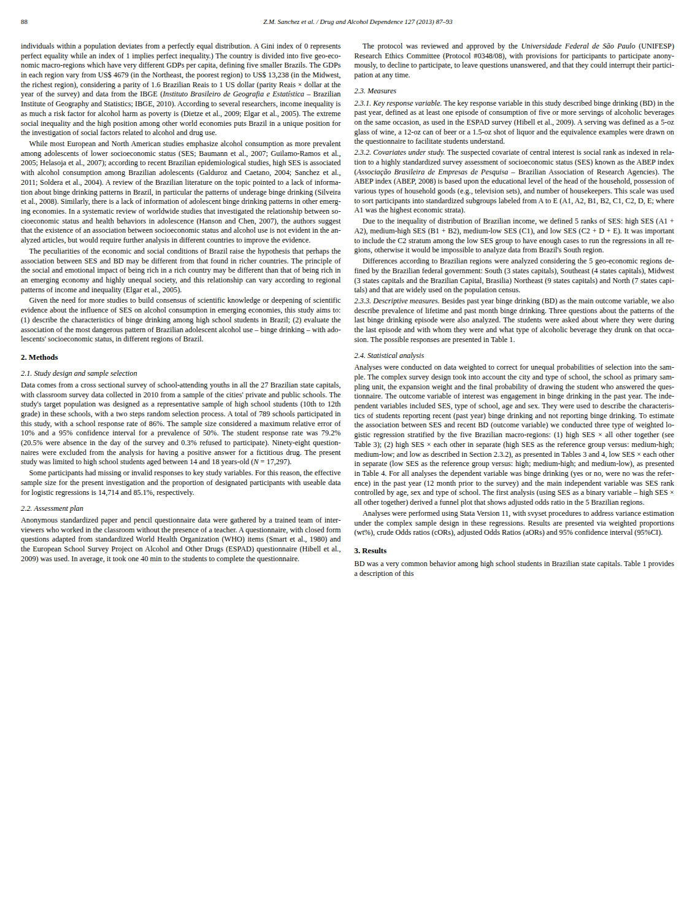88
Z.M. Sanchez et al. / Drug and Alcohol Dependence 127 (2013) 87–93
individuals within a population deviates from a perfectly equal distribution. A Gini index of 0 represents perfect equality while an index of 1 implies perfect inequality.) The country is divided into five geo-economic macro-regions which have very different GDPs per capita, defining five smaller Brazils. The GDPs in each region vary from US$ 4679 (in the Northeast, the poorest region) to US$ 13,238 (in the Midwest, the richest region), considering a parity of 1.6 Brazilian Reais to 1 US dollar (parity Reais × dollar at the year of the survey) and data from the IBGE (Instituto Brasileiro de Geografia e Estatística – Brazilian Institute of Geography and Statistics; IBGE, 2010). According to several researchers, income inequality is as much a risk factor for alcohol harm as poverty is (Dietze et al., 2009; Elgar et al., 2005). The extreme social inequality and the high position among other world economies puts Brazil in a unique position for the investigation of social factors related to alcohol and drug use.
While most European and North American studies emphasize alcohol consumption as more prevalent among adolescents of lower socioeconomic status (SES; Baumann et al., 2007; Guilamo-Ramos et al., 2005; Helasoja et al., 2007); according to recent Brazilian epidemiological studies, high SES is associated with alcohol consumption among Brazilian adolescents (Galduroz and Caetano, 2004; Sanchez et al., 2011; Soldera et al., 2004). A review of the Brazilian literature on the topic pointed to a lack of information about binge drinking patterns in Brazil, in particular the patterns of underage binge drinking (Silveira et al., 2008). Similarly, there is a lack of information of adolescent binge drinking patterns in other emerging economies. In a systematic review of worldwide studies that investigated the relationship between socioeconomic status and health behaviors in adolescence (Hanson and Chen, 2007), the authors suggest that the existence of an association between socioeconomic status and alcohol use is not evident in the analyzed articles, but would require further analysis in different countries to improve the evidence.
The peculiarities of the economic and social conditions of Brazil raise the hypothesis that perhaps the association between SES and BD may be different from that found in richer countries. The principle of the social and emotional impact of being rich in a rich country may be different than that of being rich in an emerging economy and highly unequal society, and this relationship can vary according to regional patterns of income and inequality (Elgar et al., 2005).
Given the need for more studies to build consensus of scientific knowledge or deepening of scientific evidence about the influence of SES on alcohol consumption in emerging economies, this study aims to: (1) describe the characteristics of binge drinking among high school students in Brazil; (2) evaluate the association of the most dangerous pattern of Brazilian adolescent alcohol use – binge drinking – with adolescents' socioeconomic status, in different regions of Brazil.
2. Methods
2.1. Study design and sample selection
Data comes from a cross sectional survey of school-attending youths in all the 27 Brazilian state capitals, with classroom survey data collected in 2010 from a sample of the cities' private and public schools. The study's target population was designed as a representative sample of high school students (10th to 12th grade) in these schools, with a two steps random selection process. A total of 789 schools participated in this study, with a school response rate of 86%. The sample size considered a maximum relative error of 10% and a 95% confidence interval for a prevalence of 50%. The student response rate was 79.2% (20.5% were absence in the day of the survey and 0.3% refused to participate). Ninety-eight questionnaires were excluded from the analysis for having a positive answer for a fictitious drug. The present study was limited to high school students aged between 14 and 18 years-old (N = 17,297).
Some participants had missing or invalid responses to key study variables. For this reason, the effective sample size for the present investigation and the proportion of designated participants with useable data for logistic regressions is 14,714 and 85.1%, respectively.
2.2. Assessment plan
Anonymous standardized paper and pencil questionnaire data were gathered by a trained team of interviewers who worked in the classroom without the presence of a teacher. A questionnaire, with closed form questions adapted from standardized World Health Organization (WHO) items (Smart et al., 1980) and the European School Survey Project on Alcohol and Other Drugs (ESPAD) questionnaire (Hibell et al., 2009) was used. In average, it took one 40 min to the students to complete the questionnaire.
The protocol was reviewed and approved by the Universidade Federal de São Paulo (UNIFESP) Research Ethics Committee (Protocol #0348/08), with provisions for participants to participate anonymously, to decline to participate, to leave questions unanswered, and that they could interrupt their participation at any time.
2.3. Measures
2.3.1. Key response variable. The key response variable in this study described binge drinking (BD) in the past year, defined as at least one episode of consumption of five or more servings of alcoholic beverages on the same occasion, as used in the ESPAD survey (Hibell et al., 2009). A serving was defined as a 5-oz glass of wine, a 12-oz can of beer or a 1.5-oz shot of liquor and the equivalence examples were drawn on the questionnaire to facilitate students understand.
2.3.2. Covariates under study. The suspected covariate of central interest is social rank as indexed in relation to a highly standardized survey assessment of socioeconomic status (SES) known as the ABEP index (Associação Brasileira de Empresas de Pesquisa – Brazilian Association of Research Agencies). The ABEP index (ABEP, 2008) is based upon the educational level of the head of the household, possession of various types of household goods (e.g., television sets), and number of housekeepers. This scale was used to sort participants into standardized subgroups labeled from A to E (A1, A2, B1, B2, C1, C2, D, E; where A1 was the highest economic strata).
Due to the inequality of distribution of Brazilian income, we defined 5 ranks of SES: high SES (A1 + A2), medium-high SES (B1 + B2), medium-low SES (C1), and low SES (C2 + D + E). It was important to include the C2 stratum among the low SES group to have enough cases to run the regressions in all regions, otherwise it would be impossible to analyze data from Brazil's South region.
Differences according to Brazilian regions were analyzed considering the 5 geo-economic regions defined by the Brazilian federal government: South (3 states capitals), Southeast (4 states capitals), Midwest (3 states capitals and the Brazilian Capital, Brasilia) Northeast (9 states capitals) and North (7 states capitals) and that are widely used on the population census.
2.3.3. Descriptive measures. Besides past year binge drinking (BD) as the main outcome variable, we also describe prevalence of lifetime and past month binge drinking. Three questions about the patterns of the last binge drinking episode were also analyzed. The students were asked about where they were during the last episode and with whom they were and what type of alcoholic beverage they drunk on that occasion. The possible responses are presented in Table 1.
2.4. Statistical analysis
Analyses were conducted on data weighted to correct for unequal probabilities of selection into the sample. The complex survey design took into account the city and type of school, the school as primary sampling unit, the expansion weight and the final probability of drawing the student who answered the questionnaire. The outcome variable of interest was engagement in binge drinking in the past year. The independent variables included SES, type of school, age and sex. They were used to describe the characteristics of students reporting recent (past year) binge drinking and not reporting binge drinking. To estimate the association between SES and recent BD (outcome variable) we conducted three type of weighted logistic regression stratified by the five Brazilian macro-regions: (1) high SES × all other together (see Table 3); (2) high SES × each other in separate (high SES as the reference group versus: medium-high; medium-low; and low as described in Section 2.3.2), as presented in Tables 3 and 4, low SES × each other in separate (low SES as the reference group versus: high; medium-high; and medium-low), as presented in Table 4. For all analyses the dependent variable was binge drinking (yes or no, were no was the reference) in the past year (12 month prior to the survey) and the main independent variable was SES rank controlled by age, sex and type of school. The first analysis (using SES as a binary variable – high SES × all other together) derived a funnel plot that shows adjusted odds ratio in the 5 Brazilian regions.
Analyses were performed using Stata Version 11, with svyset procedures to address variance estimation under the complex sample design in these regressions. Results are presented via weighted proportions (wt%), crude Odds ratios (cORs), adjusted Odds Ratios (aORs) and 95% confidence interval (95%CI).
3. Results
BD was a very common behavior among high school students in Brazilian state capitals. Table 1 provides a description of this